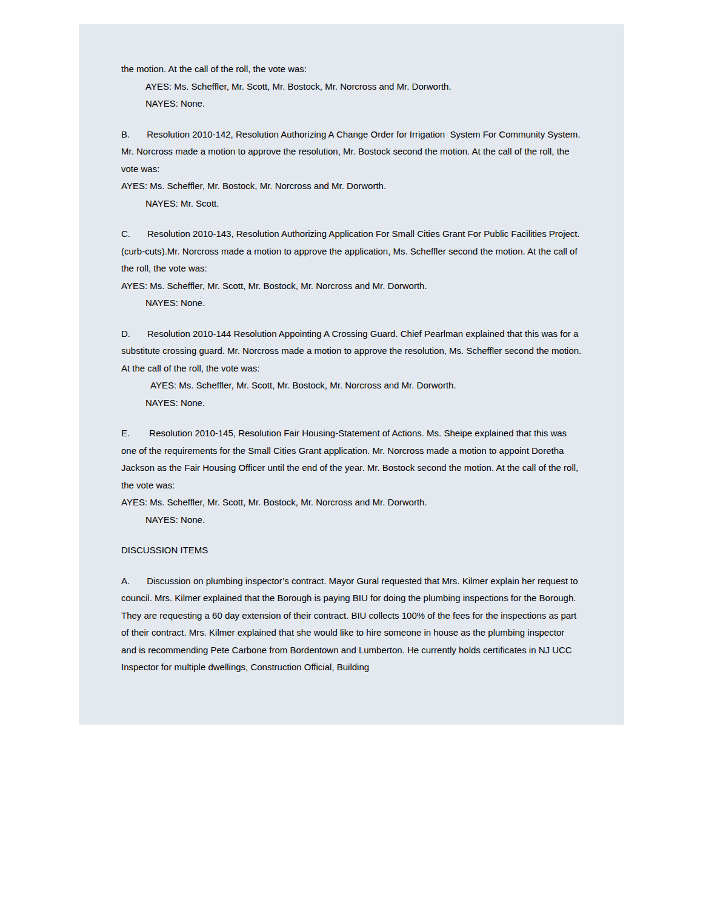the motion. At the call of the roll, the vote was:
AYES: Ms. Scheffler, Mr. Scott, Mr. Bostock, Mr. Norcross and Mr. Dorworth.
NAYES: None.
B. Resolution 2010-142, Resolution Authorizing A Change Order for Irrigation System For Community System. Mr. Norcross made a motion to approve the resolution, Mr. Bostock second the motion. At the call of the roll, the vote was:
AYES: Ms. Scheffler, Mr. Bostock, Mr. Norcross and Mr. Dorworth.
NAYES: Mr. Scott.
C. Resolution 2010-143, Resolution Authorizing Application For Small Cities Grant For Public Facilities Project. (curb-cuts).Mr. Norcross made a motion to approve the application, Ms. Scheffler second the motion. At the call of the roll, the vote was:
AYES: Ms. Scheffler, Mr. Scott, Mr. Bostock, Mr. Norcross and Mr. Dorworth.
NAYES: None.
D. Resolution 2010-144 Resolution Appointing A Crossing Guard. Chief Pearlman explained that this was for a substitute crossing guard. Mr. Norcross made a motion to approve the resolution, Ms. Scheffler second the motion. At the call of the roll, the vote was:
AYES: Ms. Scheffler, Mr. Scott, Mr. Bostock, Mr. Norcross and Mr. Dorworth.
NAYES: None.
E. Resolution 2010-145, Resolution Fair Housing-Statement of Actions. Ms. Sheipe explained that this was one of the requirements for the Small Cities Grant application. Mr. Norcross made a motion to appoint Doretha Jackson as the Fair Housing Officer until the end of the year. Mr. Bostock second the motion. At the call of the roll, the vote was:
AYES: Ms. Scheffler, Mr. Scott, Mr. Bostock, Mr. Norcross and Mr. Dorworth.
NAYES: None.
DISCUSSION ITEMS
A. Discussion on plumbing inspector’s contract. Mayor Gural requested that Mrs. Kilmer explain her request to council. Mrs. Kilmer explained that the Borough is paying BIU for doing the plumbing inspections for the Borough. They are requesting a 60 day extension of their contract. BIU collects 100% of the fees for the inspections as part of their contract. Mrs. Kilmer explained that she would like to hire someone in house as the plumbing inspector and is recommending Pete Carbone from Bordentown and Lumberton. He currently holds certificates in NJ UCC Inspector for multiple dwellings, Construction Official, Building